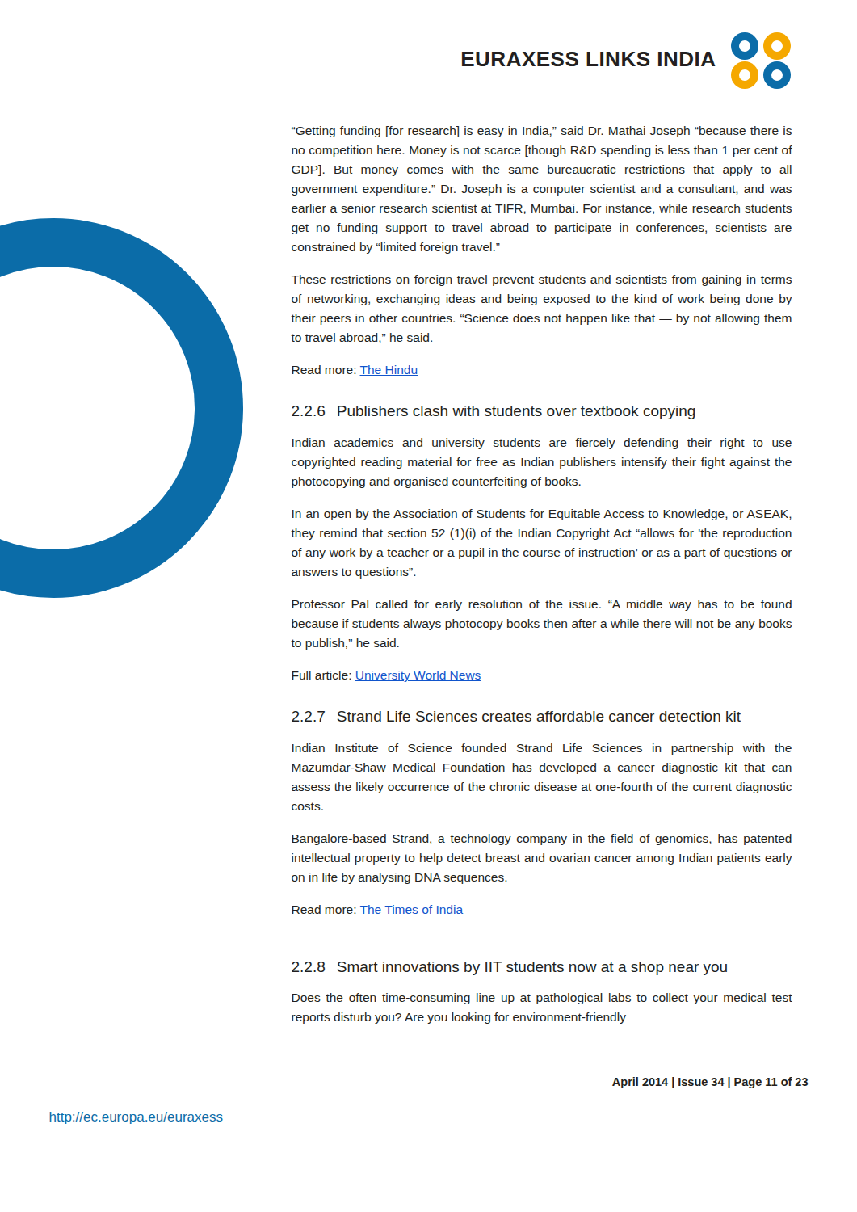EURAXESS LINKS INDIA
“Getting funding [for research] is easy in India,” said Dr. Mathai Joseph “because there is no competition here. Money is not scarce [though R&D spending is less than 1 per cent of GDP]. But money comes with the same bureaucratic restrictions that apply to all government expenditure.” Dr. Joseph is a computer scientist and a consultant, and was earlier a senior research scientist at TIFR, Mumbai. For instance, while research students get no funding support to travel abroad to participate in conferences, scientists are constrained by “limited foreign travel.”
These restrictions on foreign travel prevent students and scientists from gaining in terms of networking, exchanging ideas and being exposed to the kind of work being done by their peers in other countries. “Science does not happen like that — by not allowing them to travel abroad,” he said.
Read more: The Hindu
2.2.6 Publishers clash with students over textbook copying
Indian academics and university students are fiercely defending their right to use copyrighted reading material for free as Indian publishers intensify their fight against the photocopying and organised counterfeiting of books.
In an open by the Association of Students for Equitable Access to Knowledge, or ASEAK, they remind that section 52 (1)(i) of the Indian Copyright Act “allows for 'the reproduction of any work by a teacher or a pupil in the course of instruction' or as a part of questions or answers to questions”.
Professor Pal called for early resolution of the issue. “A middle way has to be found because if students always photocopy books then after a while there will not be any books to publish,” he said.
Full article: University World News
2.2.7 Strand Life Sciences creates affordable cancer detection kit
Indian Institute of Science founded Strand Life Sciences in partnership with the Mazumdar-Shaw Medical Foundation has developed a cancer diagnostic kit that can assess the likely occurrence of the chronic disease at one-fourth of the current diagnostic costs.
Bangalore-based Strand, a technology company in the field of genomics, has patented intellectual property to help detect breast and ovarian cancer among Indian patients early on in life by analysing DNA sequences.
Read more: The Times of India
2.2.8 Smart innovations by IIT students now at a shop near you
Does the often time-consuming line up at pathological labs to collect your medical test reports disturb you? Are you looking for environment-friendly
April 2014 | Issue 34 | Page 11 of 23
http://ec.europa.eu/euraxess